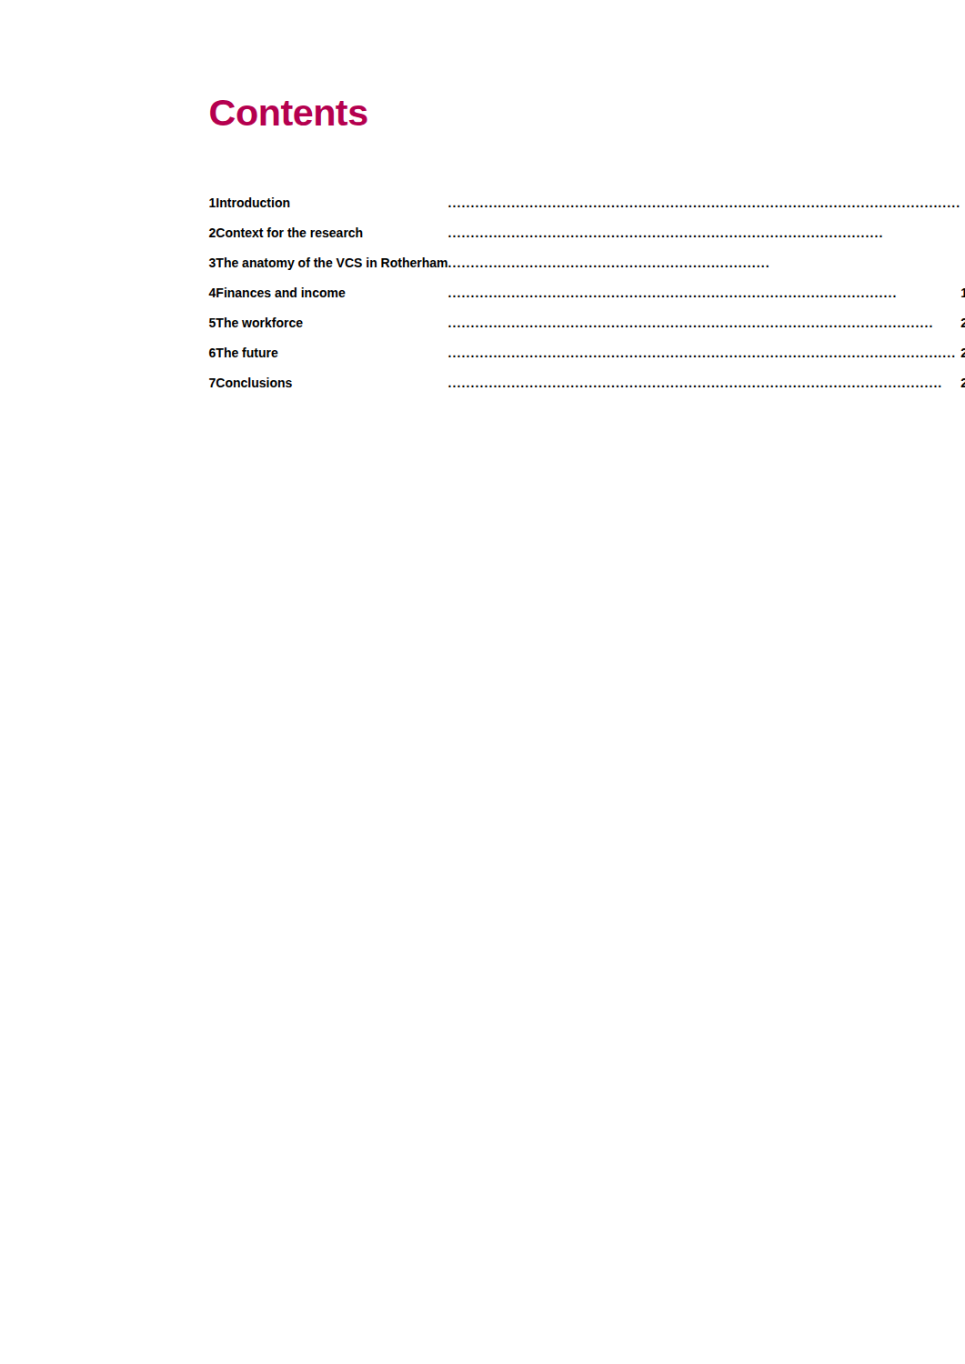Contents
| 1 | Introduction | ................................................................................................................. | 1 |
| 2 | Context for the research | ................................................................................................ | 3 |
| 3 | The anatomy of the VCS in Rotherham | ....................................................................... | 4 |
| 4 | Finances and income | ................................................................................................... | 13 |
| 5 | The workforce | ........................................................................................................... | 20 |
| 6 | The future | ................................................................................................................ | 25 |
| 7 | Conclusions | ............................................................................................................. | 29 |